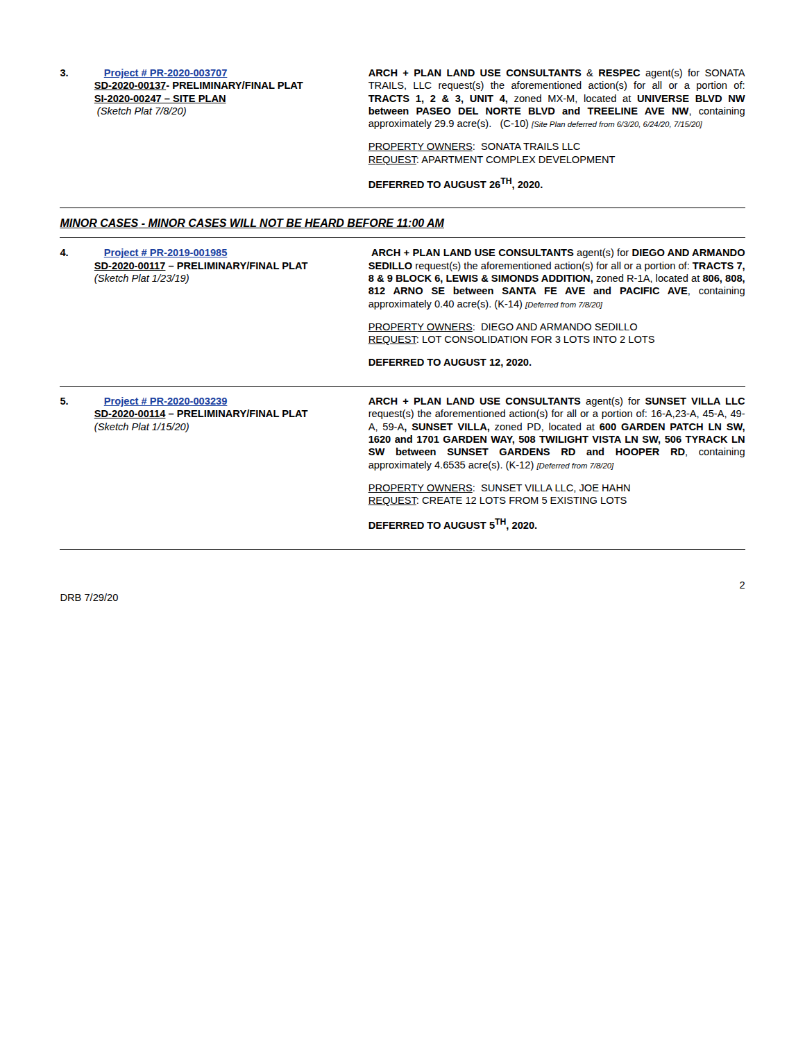| 3. | Project # PR-2020-003707 SD-2020-00137 - PRELIMINARY/FINAL PLAT SI-2020-00247 – SITE PLAN (Sketch Plat 7/8/20) | ARCH + PLAN LAND USE CONSULTANTS & RESPEC agent(s) for SONATA TRAILS, LLC request(s) the aforementioned action(s) for all or a portion of: TRACTS 1, 2 & 3, UNIT 4, zoned MX-M, located at UNIVERSE BLVD NW between PASEO DEL NORTE BLVD and TREELINE AVE NW , containing approximately 29.9 acre(s). (C-10) [Site Plan deferred from 6/3/20, 6/24/20, 7/15/20] PROPERTY OWNERS : SONATA TRAILS LLC REQUEST : APARTMENT COMPLEX DEVELOPMENT DEFERRED TO AUGUST 26 TH , 2020. |
MINOR CASES - MINOR CASES WILL NOT BE HEARD BEFORE 11:00 AM
| 4. | Project # PR-2019-001985 SD-2020-00117 – PRELIMINARY/FINAL PLAT (Sketch Plat 1/23/19) | ARCH + PLAN LAND USE CONSULTANTS agent(s) for DIEGO AND ARMANDO SEDILLO request(s) the aforementioned action(s) for all or a portion of: TRACTS 7, 8 & 9 BLOCK 6, LEWIS & SIMONDS ADDITION, zoned R-1A, located at 806, 808, 812 ARNO SE between SANTA FE AVE and PACIFIC AVE , containing approximately 0.40 acre(s). (K-14) [Deferred from 7/8/20] PROPERTY OWNERS : DIEGO AND ARMANDO SEDILLO REQUEST : LOT CONSOLIDATION FOR 3 LOTS INTO 2 LOTS DEFERRED TO AUGUST 12, 2020. |
| 5. | Project # PR-2020-003239 SD-2020-00114 – PRELIMINARY/FINAL PLAT (Sketch Plat 1/15/20) | ARCH + PLAN LAND USE CONSULTANTS agent(s) for SUNSET VILLA LLC request(s) the aforementioned action(s) for all or a portion of: 16-A,23-A, 45-A, 49-A, 59-A , SUNSET VILLA, zoned PD, located at 600 GARDEN PATCH LN SW, 1620 and 1701 GARDEN WAY, 508 TWILIGHT VISTA LN SW, 506 TYRACK LN SW between SUNSET GARDENS RD and HOOPER RD , containing approximately 4.6535 acre(s). (K-12) [Deferred from 7/8/20] PROPERTY OWNERS : SUNSET VILLA LLC, JOE HAHN REQUEST : CREATE 12 LOTS FROM 5 EXISTING LOTS DEFERRED TO AUGUST 5 TH , 2020. |
2 DRB 7/29/20